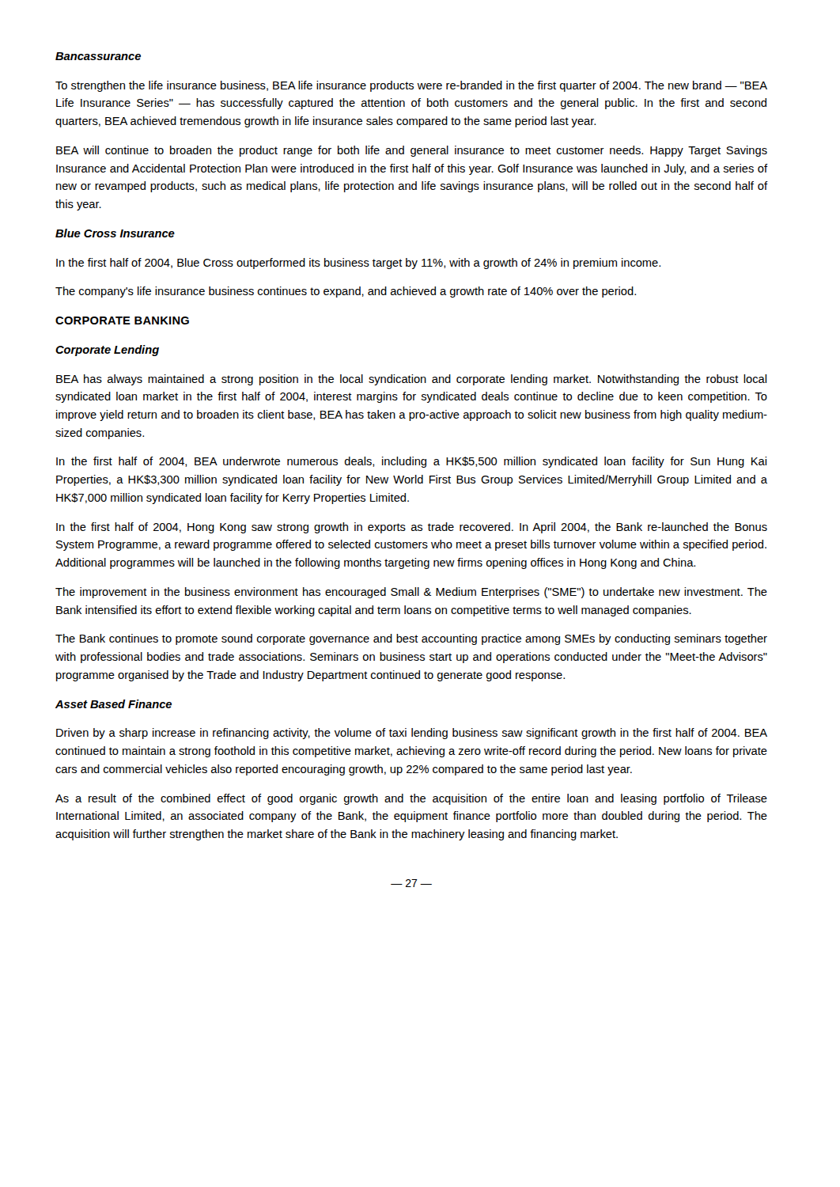Bancassurance
To strengthen the life insurance business, BEA life insurance products were re-branded in the first quarter of 2004. The new brand — "BEA Life Insurance Series" — has successfully captured the attention of both customers and the general public. In the first and second quarters, BEA achieved tremendous growth in life insurance sales compared to the same period last year.
BEA will continue to broaden the product range for both life and general insurance to meet customer needs. Happy Target Savings Insurance and Accidental Protection Plan were introduced in the first half of this year. Golf Insurance was launched in July, and a series of new or revamped products, such as medical plans, life protection and life savings insurance plans, will be rolled out in the second half of this year.
Blue Cross Insurance
In the first half of 2004, Blue Cross outperformed its business target by 11%, with a growth of 24% in premium income.
The company's life insurance business continues to expand, and achieved a growth rate of 140% over the period.
CORPORATE BANKING
Corporate Lending
BEA has always maintained a strong position in the local syndication and corporate lending market. Notwithstanding the robust local syndicated loan market in the first half of 2004, interest margins for syndicated deals continue to decline due to keen competition. To improve yield return and to broaden its client base, BEA has taken a pro-active approach to solicit new business from high quality medium-sized companies.
In the first half of 2004, BEA underwrote numerous deals, including a HK$5,500 million syndicated loan facility for Sun Hung Kai Properties, a HK$3,300 million syndicated loan facility for New World First Bus Group Services Limited/Merryhill Group Limited and a HK$7,000 million syndicated loan facility for Kerry Properties Limited.
In the first half of 2004, Hong Kong saw strong growth in exports as trade recovered. In April 2004, the Bank re-launched the Bonus System Programme, a reward programme offered to selected customers who meet a preset bills turnover volume within a specified period. Additional programmes will be launched in the following months targeting new firms opening offices in Hong Kong and China.
The improvement in the business environment has encouraged Small & Medium Enterprises ("SME") to undertake new investment. The Bank intensified its effort to extend flexible working capital and term loans on competitive terms to well managed companies.
The Bank continues to promote sound corporate governance and best accounting practice among SMEs by conducting seminars together with professional bodies and trade associations. Seminars on business start up and operations conducted under the "Meet-the Advisors" programme organised by the Trade and Industry Department continued to generate good response.
Asset Based Finance
Driven by a sharp increase in refinancing activity, the volume of taxi lending business saw significant growth in the first half of 2004. BEA continued to maintain a strong foothold in this competitive market, achieving a zero write-off record during the period. New loans for private cars and commercial vehicles also reported encouraging growth, up 22% compared to the same period last year.
As a result of the combined effect of good organic growth and the acquisition of the entire loan and leasing portfolio of Trilease International Limited, an associated company of the Bank, the equipment finance portfolio more than doubled during the period. The acquisition will further strengthen the market share of the Bank in the machinery leasing and financing market.
— 27 —